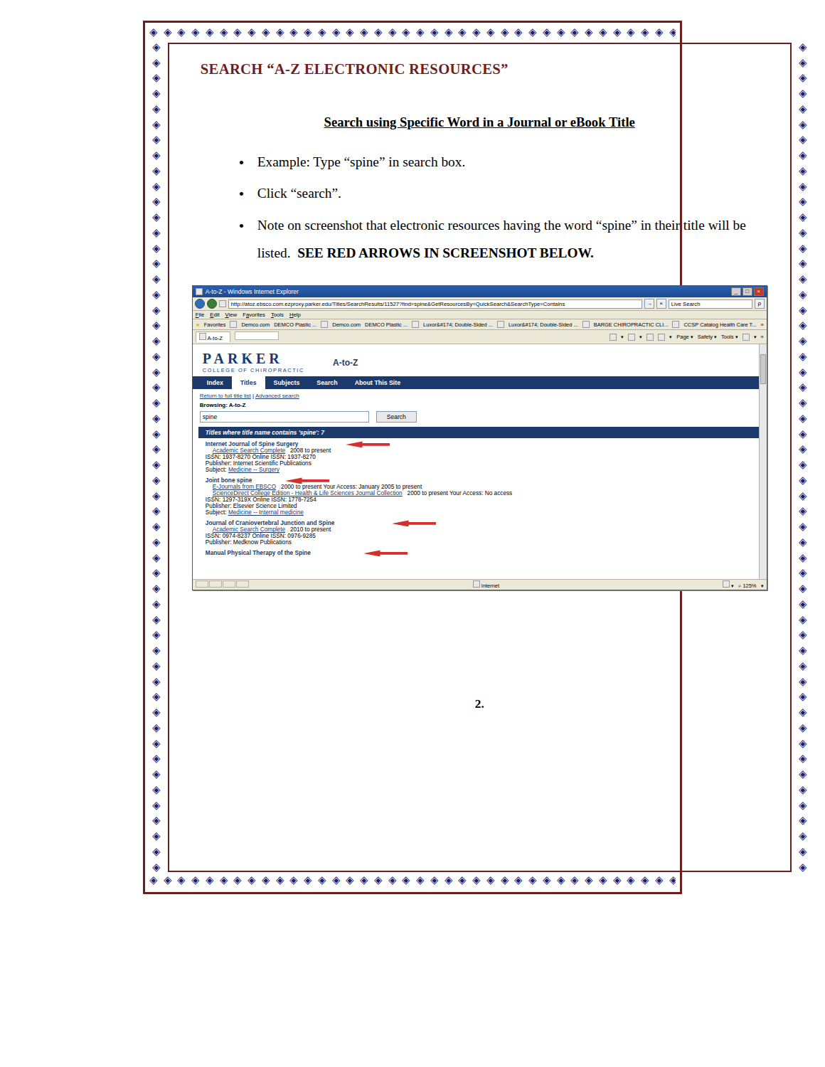◈ ◈ ◈ ◈ ◈ ◈ ◈ ◈ ◈ ◈ ◈ ◈ ◈ ◈ ◈ ◈ ◈ ◈ ◈ ◈ ◈ ◈ ◈ ◈ ◈ ◈ ◈ ◈ ◈ ◈ ◈ ◈ ◈ ◈ ◈ ◈ ◈ ◈
◈
◈
◈
◈
◈
◈
◈
◈
◈
◈
◈
◈
◈
◈
◈
◈
◈
◈
◈
◈
◈
◈
◈
◈
◈
◈
◈
◈
◈
◈
◈
◈
◈
◈
◈
◈
◈
◈
◈
◈
◈
◈
◈
◈
◈
◈
◈
◈
◈
◈
◈
◈
◈
◈
SEARCH “A-Z ELECTRONIC RESOURCES”
Search using Specific Word in a Journal or eBook Title
Example: Type “spine” in search box.
Click “search”.
Note on screenshot that electronic resources having the word “spine” in their title will be listed. SEE RED ARROWS IN SCREENSHOT BELOW.
A-to-Z - Windows Internet Explorer
_□×
http://atoz.ebsco.com.ezproxy.parker.edu/Titles/SearchResults/11527?find=spine&GetResourcesBy=QuickSearch&SearchType=Contains
→
×
Live Search
ρ
File Edit View Favorites Tools Help
★Favorites Demco.com DEMCO Plastic ... Demco.com DEMCO Plastic ... Luxor&#174; Double-Sided ... Luxor&#174; Double-Sided ... BARGE CHIROPRACTIC CLI... CCSP Catalog Health Care T... »
A-to-Z
▾ ▾ ▾ Page ▾ Safety ▾ Tools ▾ ▾ »
PARKER
COLLEGE OF CHIROPRACTIC
A-to-Z
Index
Titles
Subjects
Search
About This Site
Return to full title list | Advanced search
Browsing: A-to-Z
Search
Titles where title name contains 'spine': 7
Internet Journal of Spine Surgery
Academic Search Complete 2008 to present
ISSN: 1937-8270 Online ISSN: 1937-8270
Publisher: Internet Scientific Publications
Subject: Medicine -- Surgery
Joint bone spine
E-Journals from EBSCO 2000 to present Your Access: January 2005 to present
ScienceDirect College Edition - Health & Life Sciences Journal Collection 2000 to present Your Access: No access
ISSN: 1297-319X Online ISSN: 1778-7254
Publisher: Elsevier Science Limited
Subject: Medicine -- Internal medicine
Journal of Craniovertebral Junction and Spine
Academic Search Complete 2010 to present
ISSN: 0974-8237 Online ISSN: 0976-9285
Publisher: Medknow Publications
Manual Physical Therapy of the Spine
Internet
▾ ⌕ 125% ▾
2.
◈
◈
◈
◈
◈
◈
◈
◈
◈
◈
◈
◈
◈
◈
◈
◈
◈
◈
◈
◈
◈
◈
◈
◈
◈
◈
◈
◈
◈
◈
◈
◈
◈
◈
◈
◈
◈
◈
◈
◈
◈
◈
◈
◈
◈
◈
◈
◈
◈
◈
◈
◈
◈
◈
◈ ◈ ◈ ◈ ◈ ◈ ◈ ◈ ◈ ◈ ◈ ◈ ◈ ◈ ◈ ◈ ◈ ◈ ◈ ◈ ◈ ◈ ◈ ◈ ◈ ◈ ◈ ◈ ◈ ◈ ◈ ◈ ◈ ◈ ◈ ◈ ◈ ◈